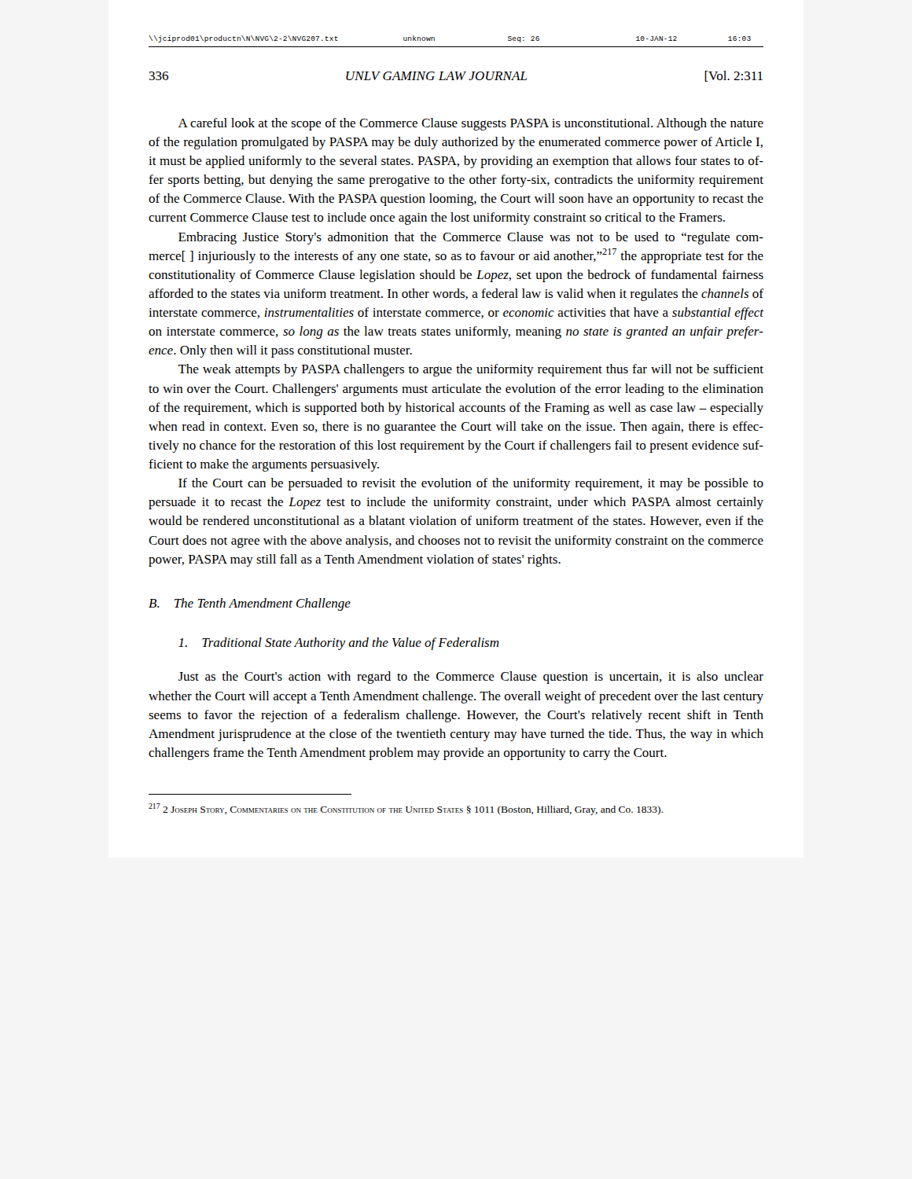\\jciprod01\productn\N\NVG\2-2\NVG207.txt unknown Seq: 2610-JAN-1216:03
336 UNLV GAMING LAW JOURNAL [Vol. 2:311
A careful look at the scope of the Commerce Clause suggests PASPA is unconstitutional. Although the nature of the regulation promulgated by PASPA may be duly authorized by the enumerated commerce power of Article I, it must be applied uniformly to the several states. PASPA, by providing an exemption that allows four states to offer sports betting, but denying the same prerogative to the other forty-six, contradicts the uniformity requirement of the Commerce Clause. With the PASPA question looming, the Court will soon have an opportunity to recast the current Commerce Clause test to include once again the lost uniformity constraint so critical to the Framers.
Embracing Justice Story's admonition that the Commerce Clause was not to be used to “regulate commerce[ ] injuriously to the interests of any one state, so as to favour or aid another,”217 the appropriate test for the constitutionality of Commerce Clause legislation should be Lopez, set upon the bedrock of fundamental fairness afforded to the states via uniform treatment. In other words, a federal law is valid when it regulates the channels of interstate commerce, instrumentalities of interstate commerce, or economic activities that have a substantial effect on interstate commerce, so long as the law treats states uniformly, meaning no state is granted an unfair preference. Only then will it pass constitutional muster.
The weak attempts by PASPA challengers to argue the uniformity requirement thus far will not be sufficient to win over the Court. Challengers' arguments must articulate the evolution of the error leading to the elimination of the requirement, which is supported both by historical accounts of the Framing as well as case law – especially when read in context. Even so, there is no guarantee the Court will take on the issue. Then again, there is effectively no chance for the restoration of this lost requirement by the Court if challengers fail to present evidence sufficient to make the arguments persuasively.
If the Court can be persuaded to revisit the evolution of the uniformity requirement, it may be possible to persuade it to recast the Lopez test to include the uniformity constraint, under which PASPA almost certainly would be rendered unconstitutional as a blatant violation of uniform treatment of the states. However, even if the Court does not agree with the above analysis, and chooses not to revisit the uniformity constraint on the commerce power, PASPA may still fall as a Tenth Amendment violation of states' rights.
B. The Tenth Amendment Challenge
1. Traditional State Authority and the Value of Federalism
Just as the Court's action with regard to the Commerce Clause question is uncertain, it is also unclear whether the Court will accept a Tenth Amendment challenge. The overall weight of precedent over the last century seems to favor the rejection of a federalism challenge. However, the Court's relatively recent shift in Tenth Amendment jurisprudence at the close of the twentieth century may have turned the tide. Thus, the way in which challengers frame the Tenth Amendment problem may provide an opportunity to carry the Court.
217 2 Joseph Story, Commentaries on the Constitution of the United States § 1011 (Boston, Hilliard, Gray, and Co. 1833).